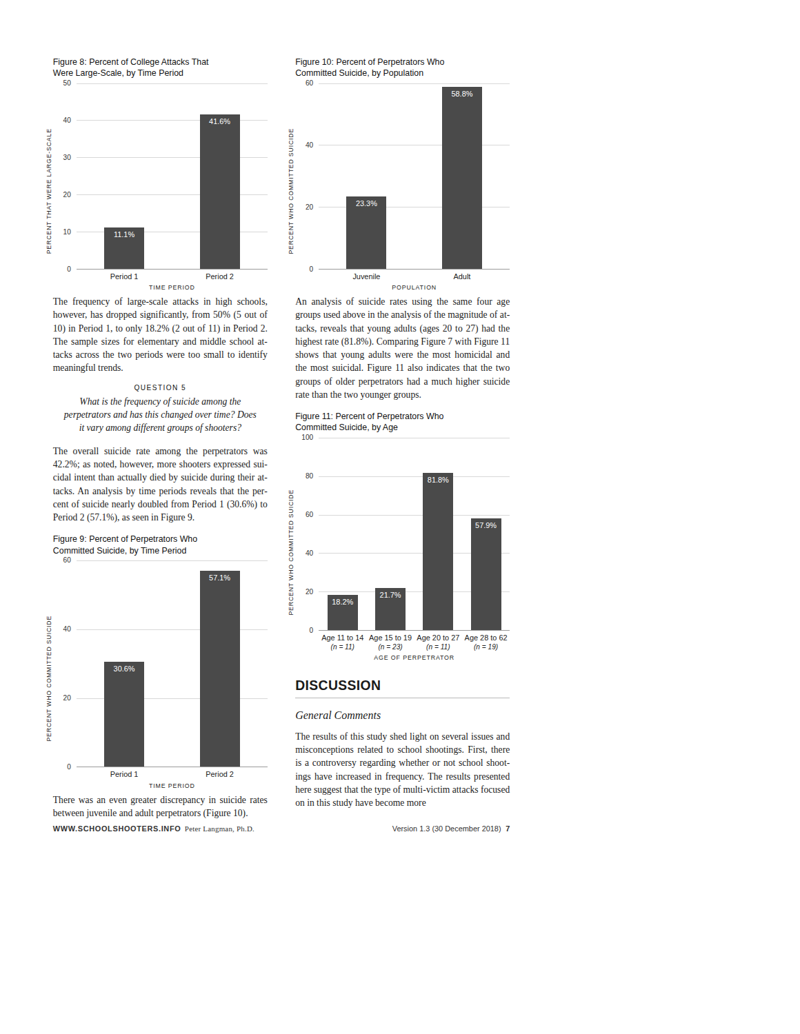Figure 8: Percent of College Attacks That
Were Large-Scale, by Time Period
Percent that were large-scale
50 40 30 20 10 0
11.1%
41.6%
Period 1
Period 2
Time Period
The frequency of large-scale attacks in high schools, however, has dropped significantly, from 50% (5 out of 10) in Period 1, to only 18.2% (2 out of 11) in Period 2. The sample sizes for elementary and middle school attacks across the two periods were too small to identify meaningful trends.
Question 5
What is the frequency of suicide among the
perpetrators and has this changed over time? Does
it vary among different groups of shooters?
The overall suicide rate among the perpetrators was 42.2%; as noted, however, more shooters expressed suicidal intent than actually died by suicide during their attacks. An analysis by time periods reveals that the percent of suicide nearly doubled from Period 1 (30.6%) to Period 2 (57.1%), as seen in Figure 9.
Figure 9: Percent of Perpetrators Who
Committed Suicide, by Time Period
Percent who committed suicide
60 40 20 0
30.6%
57.1%
Period 1
Period 2
Time Period
There was an even greater discrepancy in suicide rates between juvenile and adult perpetrators (Figure 10).
Figure 10: Percent of Perpetrators Who
Committed Suicide, by Population
Percent who committed suicide
60 40 20 0
23.3%
58.8%
Juvenile
Adult
Population
An analysis of suicide rates using the same four age groups used above in the analysis of the magnitude of attacks, reveals that young adults (ages 20 to 27) had the highest rate (81.8%). Comparing Figure 7 with Figure 11 shows that young adults were the most homicidal and the most suicidal. Figure 11 also indicates that the two groups of older perpetrators had a much higher suicide rate than the two younger groups.
Figure 11: Percent of Perpetrators Who
Committed Suicide, by Age
Percent who committed suicide
100 80 60 40 20 0
18.2%
21.7%
81.8%
57.9%
Age 11 to 14(n = 11)
Age 15 to 19(n = 23)
Age 20 to 27(n = 11)
Age 28 to 62(n = 19)
Age of Perpetrator
DISCUSSION
General Comments
The results of this study shed light on several issues and misconceptions related to school shootings. First, there is a controversy regarding whether or not school shootings have increased in frequency. The results presented here suggest that the type of multi-victim attacks focused on in this study have become more
WWW.SCHOOLSHOOTERS.INFO Peter Langman, Ph.D.
Version 1.3 (30 December 2018)7